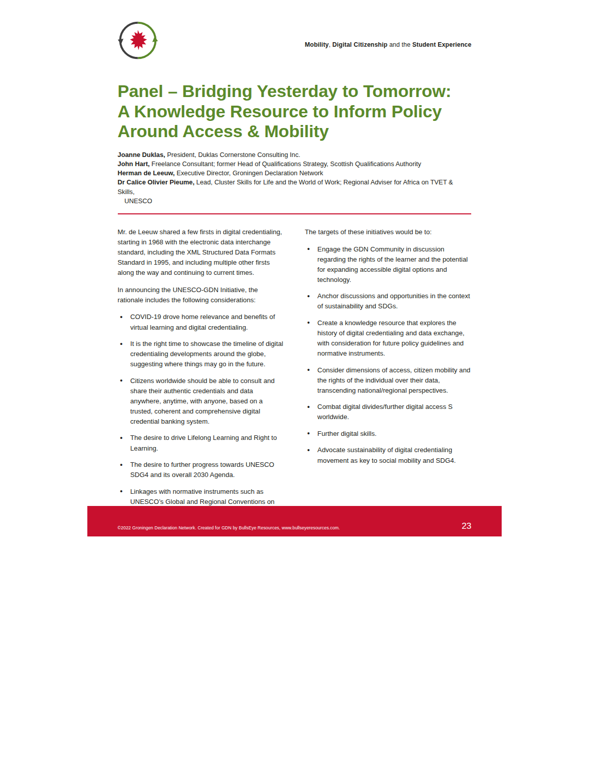GDN circular logo with maple leaf
Mobility, Digital Citizenship and the Student Experience
Panel – Bridging Yesterday to Tomorrow:
A Knowledge Resource to Inform Policy
Around Access & Mobility
Joanne Duklas, President, Duklas Cornerstone Consulting Inc.
John Hart, Freelance Consultant; former Head of Qualifications Strategy, Scottish Qualifications Authority
Herman de Leeuw, Executive Director, Groningen Declaration Network
Dr Calice Olivier Pieume, Lead, Cluster Skills for Life and the World of Work; Regional Adviser for Africa on TVET & Skills, UNESCO
Mr. de Leeuw shared a few firsts in digital credentialing, starting in 1968 with the electronic data interchange standard, including the XML Structured Data Formats Standard in 1995, and including multiple other firsts along the way and continuing to current times.
In announcing the UNESCO-GDN Initiative, the rationale includes the following considerations:
COVID-19 drove home relevance and benefits of virtual learning and digital credentialing.
It is the right time to showcase the timeline of digital credentialing developments around the globe, suggesting where things may go in the future.
Citizens worldwide should be able to consult and share their authentic credentials and data anywhere, anytime, with anyone, based on a trusted, coherent and comprehensive digital credential banking system.
The desire to drive Lifelong Learning and Right to Learning.
The desire to further progress towards UNESCO SDG4 and its overall 2030 Agenda.
Linkages with normative instruments such as UNESCO’s Global and Regional Conventions on the Recognition of Qualifications concerning Higher Education.
The targets of these initiatives would be to:
Engage the GDN Community in discussion regarding the rights of the learner and the potential for expanding accessible digital options and technology.
Anchor discussions and opportunities in the context of sustainability and SDGs.
Create a knowledge resource that explores the history of digital credentialing and data exchange, with consideration for future policy guidelines and normative instruments.
Consider dimensions of access, citizen mobility and the rights of the individual over their data, transcending national/regional perspectives.
Combat digital divides/further digital access S worldwide.
Further digital skills.
Advocate sustainability of digital credentialing movement as key to social mobility and SDG4.
©2022 Groningen Declaration Network. Created for GDN by BullsEye Resources, www.bullseyeresources.com.
23